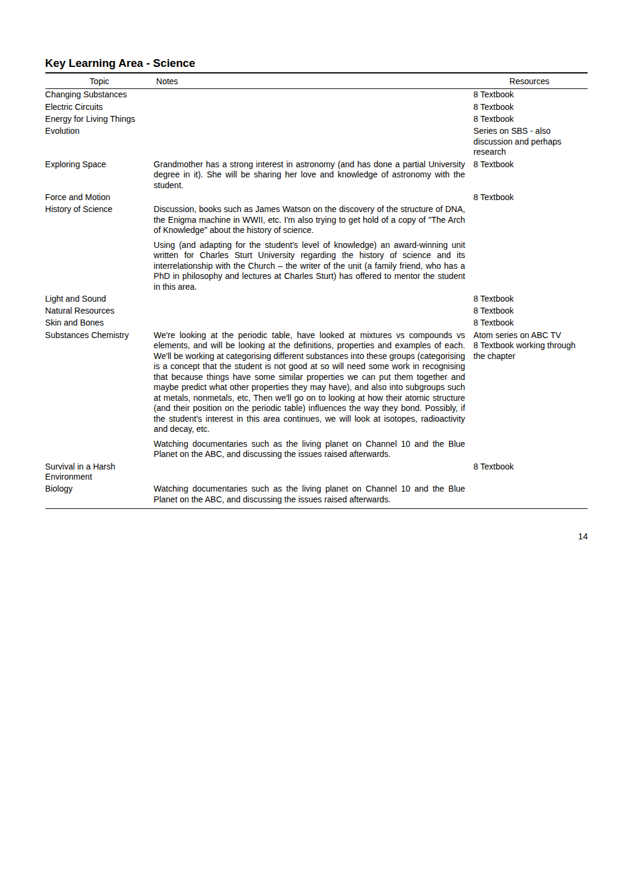Key Learning Area - Science
| Topic | Notes | Resources |
| --- | --- | --- |
| Changing Substances | | 8 Textbook |
| Electric Circuits | | 8 Textbook |
| Energy for Living Things | | 8 Textbook |
| Evolution | | Series on SBS - also discussion and perhaps research |
| Exploring Space | Grandmother has a strong interest in astronomy (and has done a partial University degree in it). She will be sharing her love and knowledge of astronomy with the student. | 8 Textbook |
| Force and Motion | | 8 Textbook |
| History of Science | Discussion, books such as James Watson on the discovery of the structure of DNA, the Enigma machine in WWII, etc. I'm also trying to get hold of a copy of "The Arch of Knowledge" about the history of science. Using (and adapting for the student's level of knowledge) an award-winning unit written for Charles Sturt University regarding the history of science and its interrelationship with the Church – the writer of the unit (a family friend, who has a PhD in philosophy and lectures at Charles Sturt) has offered to mentor the student in this area. | |
| Light and Sound | | 8 Textbook |
| Natural Resources | | 8 Textbook |
| Skin and Bones | | 8 Textbook |
| Substances Chemistry | We're looking at the periodic table, have looked at mixtures vs compounds vs elements, and will be looking at the definitions, properties and examples of each. We'll be working at categorising different substances into these groups (categorising is a concept that the student is not good at so will need some work in recognising that because things have some similar properties we can put them together and maybe predict what other properties they may have), and also into subgroups such at metals, nonmetals, etc, Then we'll go on to looking at how their atomic structure (and their position on the periodic table) influences the way they bond. Possibly, if the student's interest in this area continues, we will look at isotopes, radioactivity and decay, etc. Watching documentaries such as the living planet on Channel 10 and the Blue Planet on the ABC, and discussing the issues raised afterwards. | Atom series on ABC TV 8 Textbook working through the chapter |
| Survival in a Harsh Environment | | 8 Textbook |
| Biology | Watching documentaries such as the living planet on Channel 10 and the Blue Planet on the ABC, and discussing the issues raised afterwards. | |
14